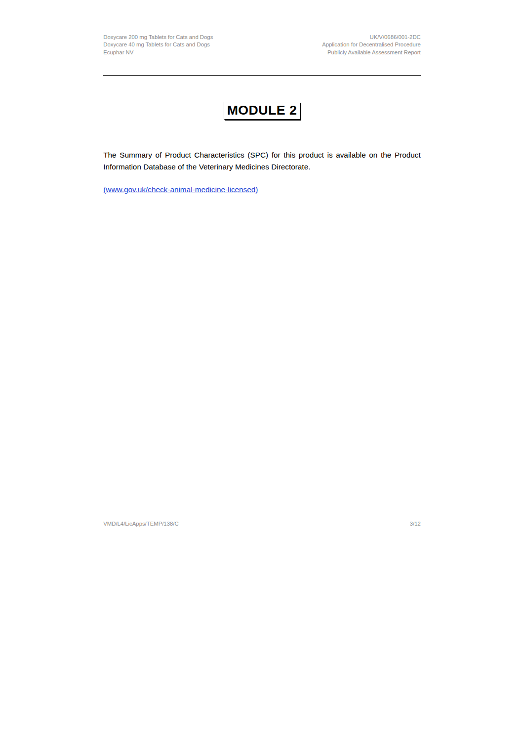Doxycare 200 mg Tablets for Cats and Dogs
Doxycare 40 mg Tablets for Cats and Dogs
Ecuphar NV
UK/V/0686/001-2DC
Application for Decentralised Procedure
Publicly Available Assessment Report
MODULE 2
The Summary of Product Characteristics (SPC) for this product is available on the Product Information Database of the Veterinary Medicines Directorate.
(www.gov.uk/check-animal-medicine-licensed)
VMD/L4/LicApps/TEMP/138/C
3/12